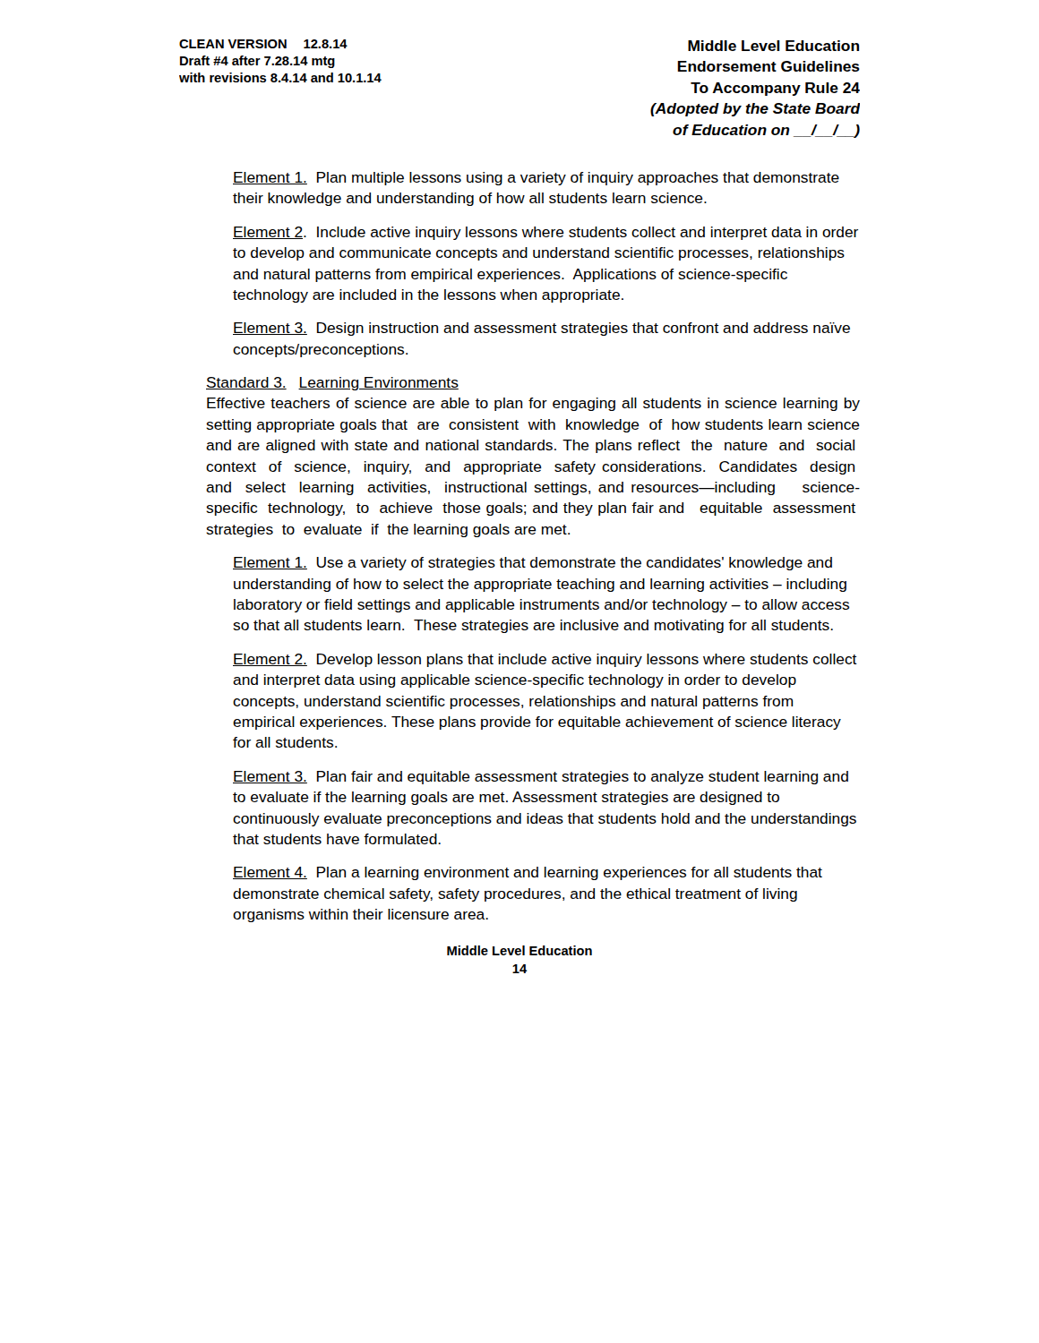CLEAN VERSION 12.8.14
Draft #4 after 7.28.14 mtg
with revisions 8.4.14 and 10.1.14
Middle Level Education
Endorsement Guidelines
To Accompany Rule 24
(Adopted by the State Board
of Education on __/__/__)
Element 1. Plan multiple lessons using a variety of inquiry approaches that demonstrate their knowledge and understanding of how all students learn science.
Element 2. Include active inquiry lessons where students collect and interpret data in order to develop and communicate concepts and understand scientific processes, relationships and natural patterns from empirical experiences. Applications of science-specific technology are included in the lessons when appropriate.
Element 3. Design instruction and assessment strategies that confront and address naïve concepts/preconceptions.
Standard 3. Learning Environments
Effective teachers of science are able to plan for engaging all students in science learning by setting appropriate goals that are consistent with knowledge of how students learn science and are aligned with state and national standards. The plans reflect the nature and social context of science, inquiry, and appropriate safety considerations. Candidates design and select learning activities, instructional settings, and resources—including science-specific technology, to achieve those goals; and they plan fair and equitable assessment strategies to evaluate if the learning goals are met.
Element 1. Use a variety of strategies that demonstrate the candidates' knowledge and understanding of how to select the appropriate teaching and learning activities – including laboratory or field settings and applicable instruments and/or technology – to allow access so that all students learn. These strategies are inclusive and motivating for all students.
Element 2. Develop lesson plans that include active inquiry lessons where students collect and interpret data using applicable science-specific technology in order to develop concepts, understand scientific processes, relationships and natural patterns from empirical experiences. These plans provide for equitable achievement of science literacy for all students.
Element 3. Plan fair and equitable assessment strategies to analyze student learning and to evaluate if the learning goals are met. Assessment strategies are designed to continuously evaluate preconceptions and ideas that students hold and the understandings that students have formulated.
Element 4. Plan a learning environment and learning experiences for all students that demonstrate chemical safety, safety procedures, and the ethical treatment of living organisms within their licensure area.
Middle Level Education
14